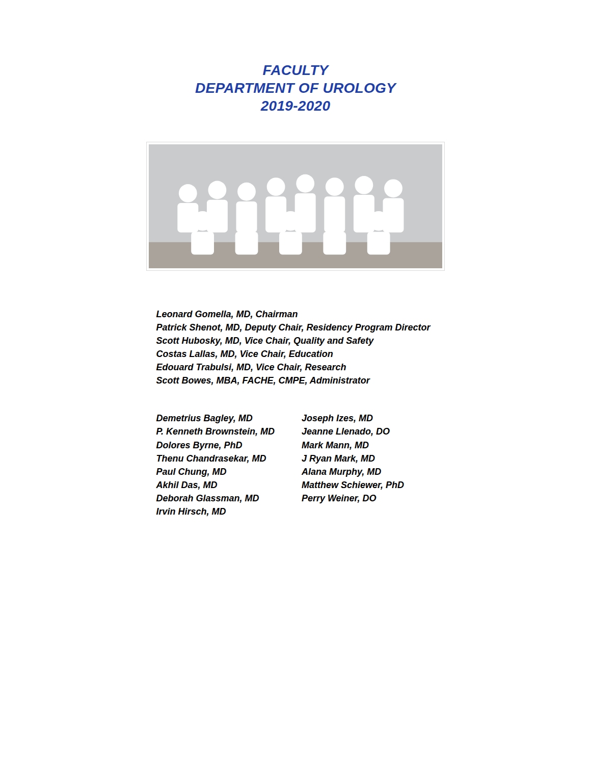FACULTY
DEPARTMENT OF UROLOGY
2019-2020
Leonard Gomella, MD, Chairman
Patrick Shenot, MD, Deputy Chair, Residency Program Director
Scott Hubosky, MD, Vice Chair, Quality and Safety
Costas Lallas, MD, Vice Chair, Education
Edouard Trabulsi, MD, Vice Chair, Research
Scott Bowes, MBA, FACHE, CMPE, Administrator
| Demetrius Bagley, MD | Joseph Izes, MD |
| P. Kenneth Brownstein, MD | Jeanne Llenado, DO |
| Dolores Byrne, PhD | Mark Mann, MD |
| Thenu Chandrasekar, MD | J Ryan Mark, MD |
| Paul Chung, MD | Alana Murphy, MD |
| Akhil Das, MD | Matthew Schiewer, PhD |
| Deborah Glassman, MD | Perry Weiner, DO |
| Irvin Hirsch, MD | |